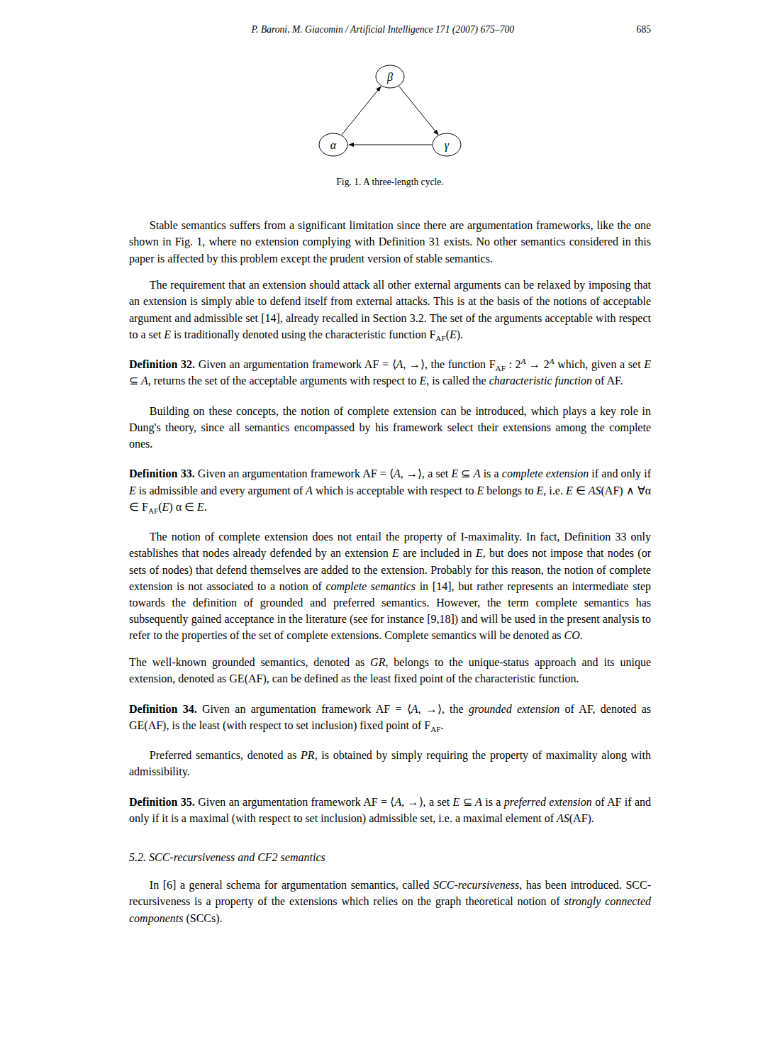P. Baroni, M. Giacomin / Artificial Intelligence 171 (2007) 675–700 685
β α γ
Fig. 1. A three-length cycle.
Stable semantics suffers from a significant limitation since there are argumentation frameworks, like the one shown in Fig. 1, where no extension complying with Definition 31 exists. No other semantics considered in this paper is affected by this problem except the prudent version of stable semantics.
The requirement that an extension should attack all other external arguments can be relaxed by imposing that an extension is simply able to defend itself from external attacks. This is at the basis of the notions of acceptable argument and admissible set [14], already recalled in Section 3.2. The set of the arguments acceptable with respect to a set E is traditionally denoted using the characteristic function FAF(E).
Definition 32. Given an argumentation framework AF = ⟨A, →⟩, the function FAF : 2A → 2A which, given a set E ⊆ A, returns the set of the acceptable arguments with respect to E, is called the characteristic function of AF.
Building on these concepts, the notion of complete extension can be introduced, which plays a key role in Dung's theory, since all semantics encompassed by his framework select their extensions among the complete ones.
Definition 33. Given an argumentation framework AF = ⟨A, →⟩, a set E ⊆ A is a complete extension if and only if E is admissible and every argument of A which is acceptable with respect to E belongs to E, i.e. E ∈ AS(AF) ∧ ∀α ∈ FAF(E) α ∈ E.
The notion of complete extension does not entail the property of I-maximality. In fact, Definition 33 only establishes that nodes already defended by an extension E are included in E, but does not impose that nodes (or sets of nodes) that defend themselves are added to the extension. Probably for this reason, the notion of complete extension is not associated to a notion of complete semantics in [14], but rather represents an intermediate step towards the definition of grounded and preferred semantics. However, the term complete semantics has subsequently gained acceptance in the literature (see for instance [9,18]) and will be used in the present analysis to refer to the properties of the set of complete extensions. Complete semantics will be denoted as CO.
The well-known grounded semantics, denoted as GR, belongs to the unique-status approach and its unique extension, denoted as GE(AF), can be defined as the least fixed point of the characteristic function.
Definition 34. Given an argumentation framework AF = ⟨A, →⟩, the grounded extension of AF, denoted as GE(AF), is the least (with respect to set inclusion) fixed point of FAF.
Preferred semantics, denoted as PR, is obtained by simply requiring the property of maximality along with admissibility.
Definition 35. Given an argumentation framework AF = ⟨A, →⟩, a set E ⊆ A is a preferred extension of AF if and only if it is a maximal (with respect to set inclusion) admissible set, i.e. a maximal element of AS(AF).
5.2. SCC-recursiveness and CF2 semantics
In [6] a general schema for argumentation semantics, called SCC-recursiveness, has been introduced. SCC-recursiveness is a property of the extensions which relies on the graph theoretical notion of strongly connected components (SCCs).